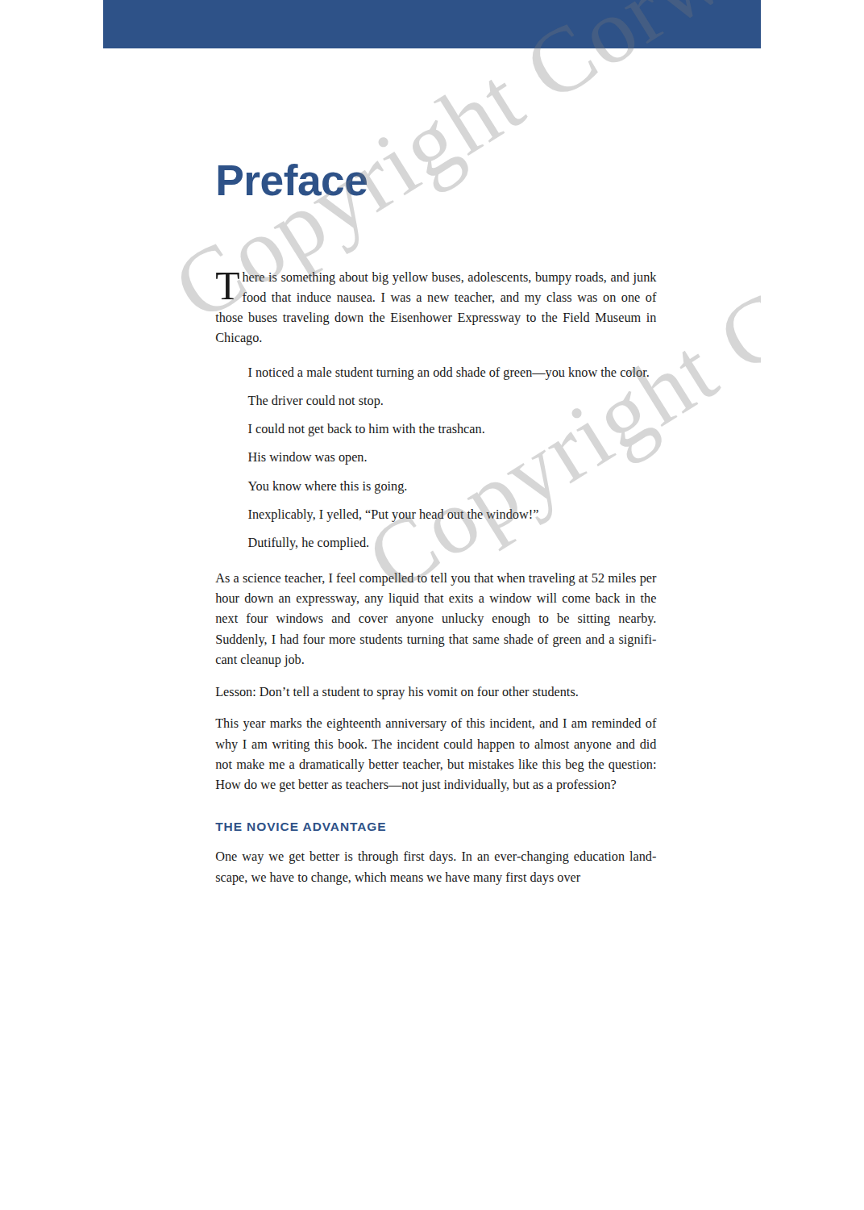Preface
There is something about big yellow buses, adolescents, bumpy roads, and junk food that induce nausea. I was a new teacher, and my class was on one of those buses traveling down the Eisenhower Expressway to the Field Museum in Chicago.
I noticed a male student turning an odd shade of green—you know the color.
The driver could not stop.
I could not get back to him with the trashcan.
His window was open.
You know where this is going.
Inexplicably, I yelled, “Put your head out the window!”
Dutifully, he complied.
As a science teacher, I feel compelled to tell you that when traveling at 52 miles per hour down an expressway, any liquid that exits a window will come back in the next four windows and cover anyone unlucky enough to be sitting nearby. Suddenly, I had four more students turning that same shade of green and a significant cleanup job.
Lesson: Don’t tell a student to spray his vomit on four other students.
This year marks the eighteenth anniversary of this incident, and I am reminded of why I am writing this book. The incident could happen to almost anyone and did not make me a dramatically better teacher, but mistakes like this beg the question: How do we get better as teachers—not just individually, but as a profession?
The Novice Advantage
One way we get better is through first days. In an ever-changing education landscape, we have to change, which means we have many first days over
Copyright Corwin 2016 Copyright Corwin 2016